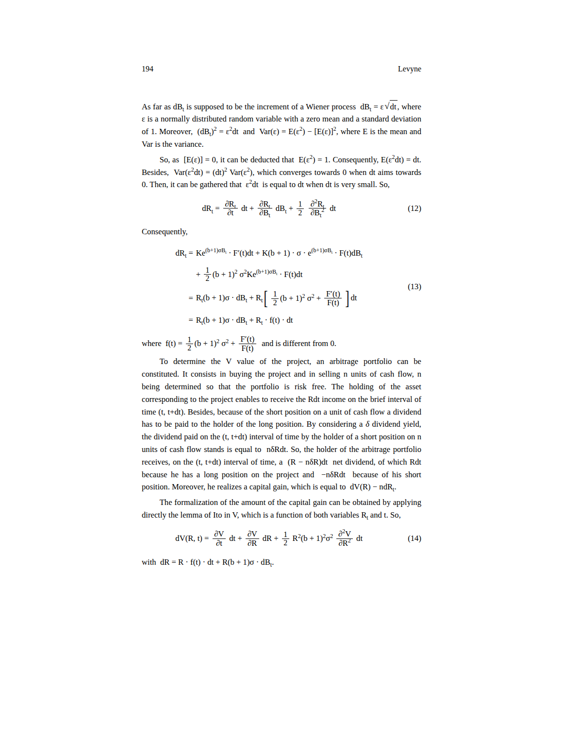194 Levyne
As far as dBt is supposed to be the increment of a Wiener process dBt = εdt, where ε is a normally distributed random variable with a zero mean and a standard deviation of 1. Moreover, (dBt)2 = ε2dt and Var(ε) = E(ε2) − [E(ε)]2, where E is the mean and Var is the variance.
So, as [E(ε)] = 0, it can be deducted that E(ε2) = 1. Consequently, E(ε2dt) = dt. Besides, Var(ε2dt) = (dt)2 Var(ε2), which converges towards 0 when dt aims towards 0. Then, it can be gathered that ε2dt is equal to dt when dt is very small. So,
dRt = ∂Rt∂t dt + ∂Rt∂Bt dBt + 12 ∂2Rt∂Bt2 dt
(12)
Consequently,
dRt = Ke(b+1)σBt · F′(t)dt + K(b + 1) · σ · e(b+1)σBt · F(t)dBt + 12(b + 1)2 σ2Ke(b+1)σBt · F(t)dt = Rt(b + 1)σ · dBt + Rt[12(b + 1)2 σ2 + F′(t) F(t)] dt = Rt(b + 1)σ · dBt + Rt · f(t) · dt
(13)
where f(t) = 12(b + 1)2 σ2 + F′(t) F(t) and is different from 0.
To determine the V value of the project, an arbitrage portfolio can be constituted. It consists in buying the project and in selling n units of cash flow, n being determined so that the portfolio is risk free. The holding of the asset corresponding to the project enables to receive the Rdt income on the brief interval of time (t, t+dt). Besides, because of the short position on a unit of cash flow a dividend has to be paid to the holder of the long position. By considering a δ dividend yield, the dividend paid on the (t, t+dt) interval of time by the holder of a short position on n units of cash flow stands is equal to nδRdt. So, the holder of the arbitrage portfolio receives, on the (t, t+dt) interval of time, a (R − nδR)dt net dividend, of which Rdt because he has a long position on the project and −nδRdt because of his short position. Moreover, he realizes a capital gain, which is equal to dV(R) − ndRt.
The formalization of the amount of the capital gain can be obtained by applying directly the lemma of Ito in V, which is a function of both variables Rt and t. So,
dV(R, t) = ∂V∂t dt + ∂V∂R dR + 12 R2(b + 1)2σ2 ∂2V∂R2 dt
(14)
with dR = R · f(t) · dt + R(b + 1)σ · dBt.